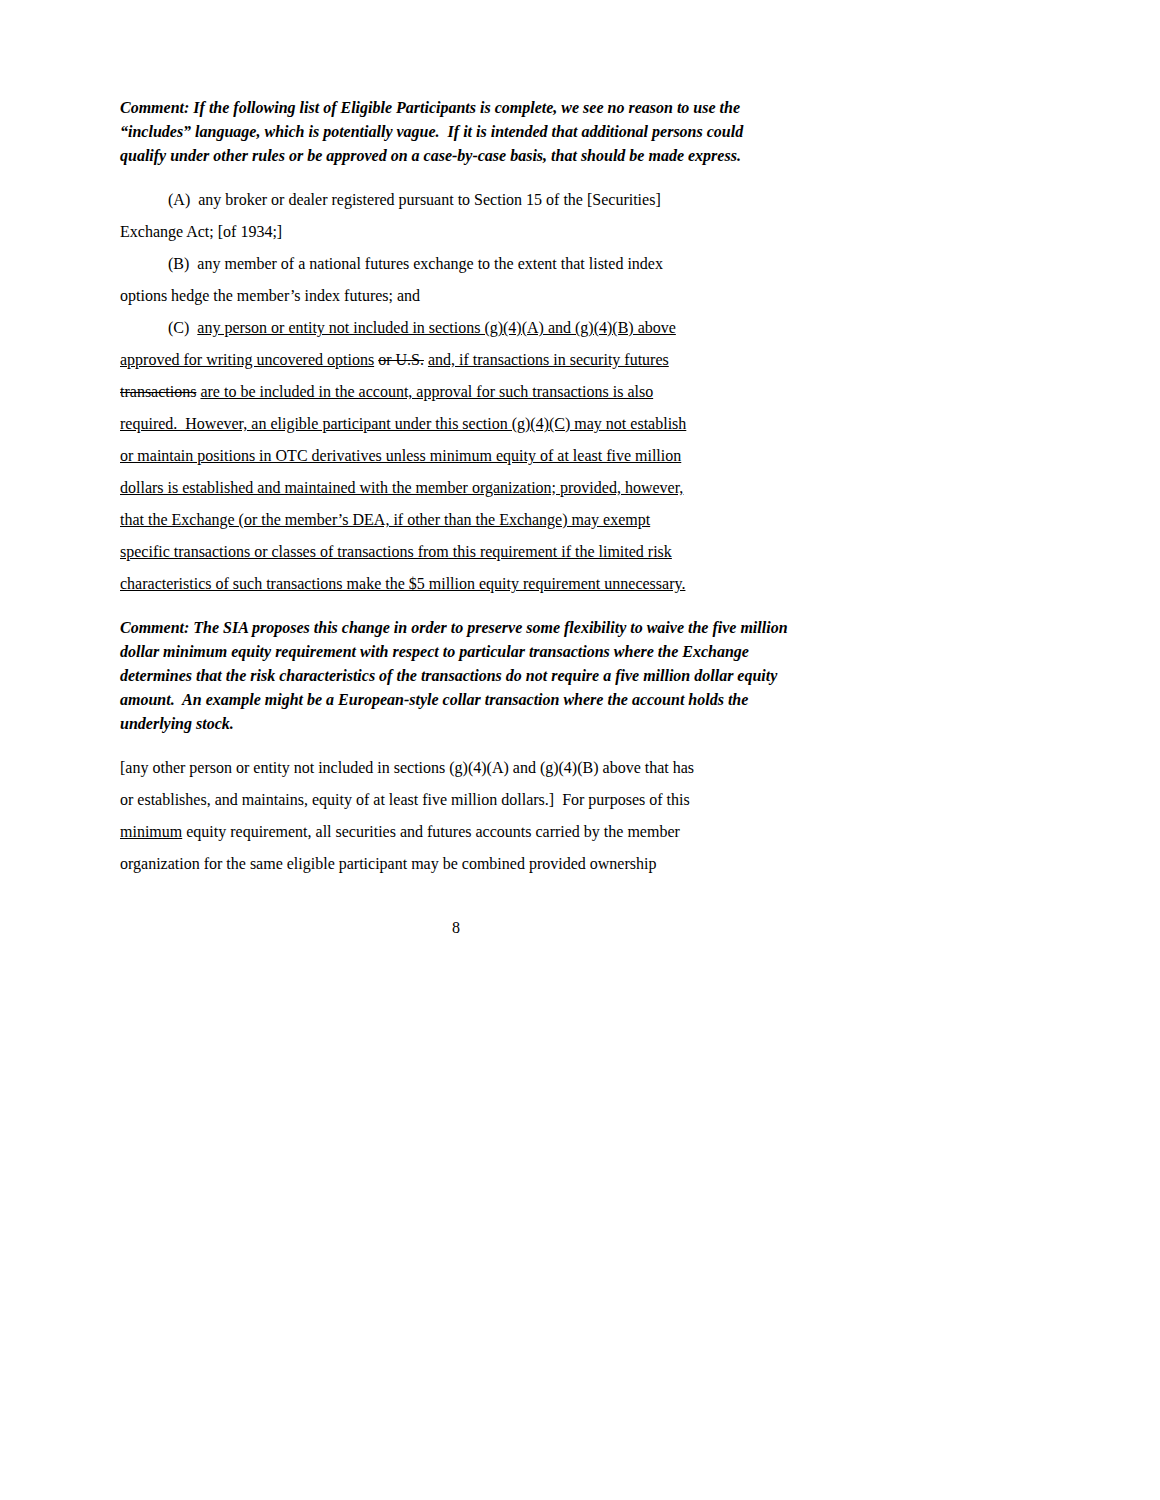Comment: If the following list of Eligible Participants is complete, we see no reason to use the “includes” language, which is potentially vague. If it is intended that additional persons could qualify under other rules or be approved on a case-by-case basis, that should be made express.
(A) any broker or dealer registered pursuant to Section 15 of the [Securities]
Exchange Act; [of 1934;]
(B) any member of a national futures exchange to the extent that listed index
options hedge the member’s index futures; and
(C) any person or entity not included in sections (g)(4)(A) and (g)(4)(B) above
approved for writing uncovered options or U.S. and, if transactions in security futures
transactions are to be included in the account, approval for such transactions is also
required. However, an eligible participant under this section (g)(4)(C) may not establish
or maintain positions in OTC derivatives unless minimum equity of at least five million
dollars is established and maintained with the member organization; provided, however,
that the Exchange (or the member’s DEA, if other than the Exchange) may exempt
specific transactions or classes of transactions from this requirement if the limited risk
characteristics of such transactions make the $5 million equity requirement unnecessary.
Comment: The SIA proposes this change in order to preserve some flexibility to waive the five million dollar minimum equity requirement with respect to particular transactions where the Exchange determines that the risk characteristics of the transactions do not require a five million dollar equity amount. An example might be a European-style collar transaction where the account holds the underlying stock.
[any other person or entity not included in sections (g)(4)(A) and (g)(4)(B) above that has
or establishes, and maintains, equity of at least five million dollars.] For purposes of this
minimum equity requirement, all securities and futures accounts carried by the member
organization for the same eligible participant may be combined provided ownership
8